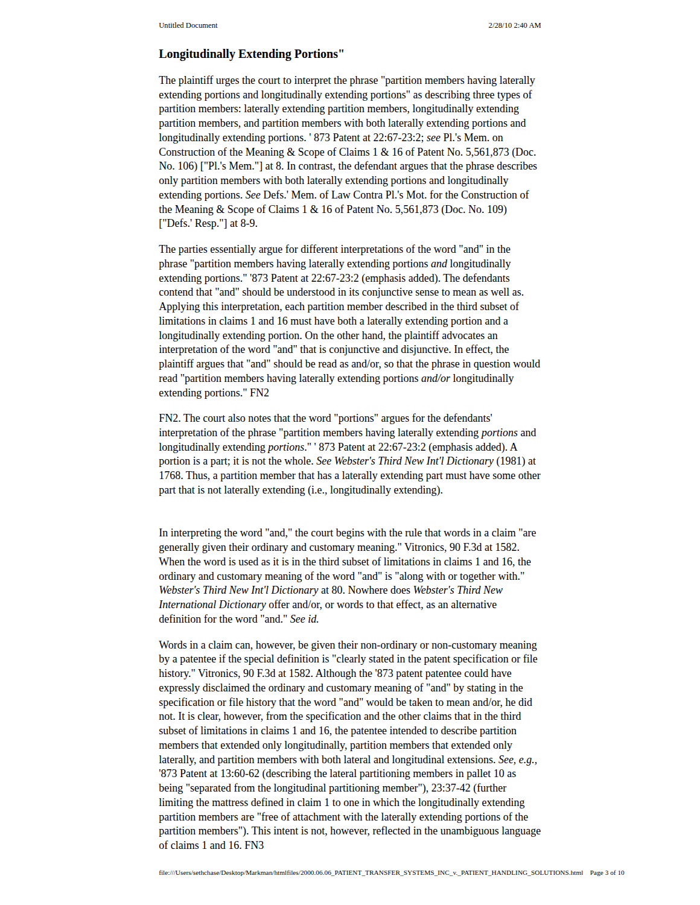Untitled Document 2/28/10 2:40 AM
Longitudinally Extending Portions"
The plaintiff urges the court to interpret the phrase "partition members having laterally extending portions and longitudinally extending portions" as describing three types of partition members: laterally extending partition members, longitudinally extending partition members, and partition members with both laterally extending portions and longitudinally extending portions. ' 873 Patent at 22:67-23:2; see Pl.'s Mem. on Construction of the Meaning & Scope of Claims 1 & 16 of Patent No. 5,561,873 (Doc. No. 106) ["Pl.'s Mem."] at 8. In contrast, the defendant argues that the phrase describes only partition members with both laterally extending portions and longitudinally extending portions. See Defs.' Mem. of Law Contra Pl.'s Mot. for the Construction of the Meaning & Scope of Claims 1 & 16 of Patent No. 5,561,873 (Doc. No. 109) ["Defs.' Resp."] at 8-9.
The parties essentially argue for different interpretations of the word "and" in the phrase "partition members having laterally extending portions and longitudinally extending portions." '873 Patent at 22:67-23:2 (emphasis added). The defendants contend that "and" should be understood in its conjunctive sense to mean as well as. Applying this interpretation, each partition member described in the third subset of limitations in claims 1 and 16 must have both a laterally extending portion and a longitudinally extending portion. On the other hand, the plaintiff advocates an interpretation of the word "and" that is conjunctive and disjunctive. In effect, the plaintiff argues that "and" should be read as and/or, so that the phrase in question would read "partition members having laterally extending portions and/or longitudinally extending portions." FN2
FN2. The court also notes that the word "portions" argues for the defendants' interpretation of the phrase "partition members having laterally extending portions and longitudinally extending portions." ' 873 Patent at 22:67-23:2 (emphasis added). A portion is a part; it is not the whole. See Webster's Third New Int'l Dictionary (1981) at 1768. Thus, a partition member that has a laterally extending part must have some other part that is not laterally extending (i.e., longitudinally extending).
In interpreting the word "and," the court begins with the rule that words in a claim "are generally given their ordinary and customary meaning." Vitronics, 90 F.3d at 1582. When the word is used as it is in the third subset of limitations in claims 1 and 16, the ordinary and customary meaning of the word "and" is "along with or together with." Webster's Third New Int'l Dictionary at 80. Nowhere does Webster's Third New International Dictionary offer and/or, or words to that effect, as an alternative definition for the word "and." See id.
Words in a claim can, however, be given their non-ordinary or non-customary meaning by a patentee if the special definition is "clearly stated in the patent specification or file history." Vitronics, 90 F.3d at 1582. Although the '873 patent patentee could have expressly disclaimed the ordinary and customary meaning of "and" by stating in the specification or file history that the word "and" would be taken to mean and/or, he did not. It is clear, however, from the specification and the other claims that in the third subset of limitations in claims 1 and 16, the patentee intended to describe partition members that extended only longitudinally, partition members that extended only laterally, and partition members with both lateral and longitudinal extensions. See, e.g., '873 Patent at 13:60-62 (describing the lateral partitioning members in pallet 10 as being "separated from the longitudinal partitioning member"), 23:37-42 (further limiting the mattress defined in claim 1 to one in which the longitudinally extending partition members are "free of attachment with the laterally extending portions of the partition members"). This intent is not, however, reflected in the unambiguous language of claims 1 and 16. FN3
file:///Users/sethchase/Desktop/Markman/htmlfiles/2000.06.06_PATIENT_TRANSFER_SYSTEMS_INC_v._PATIENT_HANDLING_SOLUTIONS.html Page 3 of 10